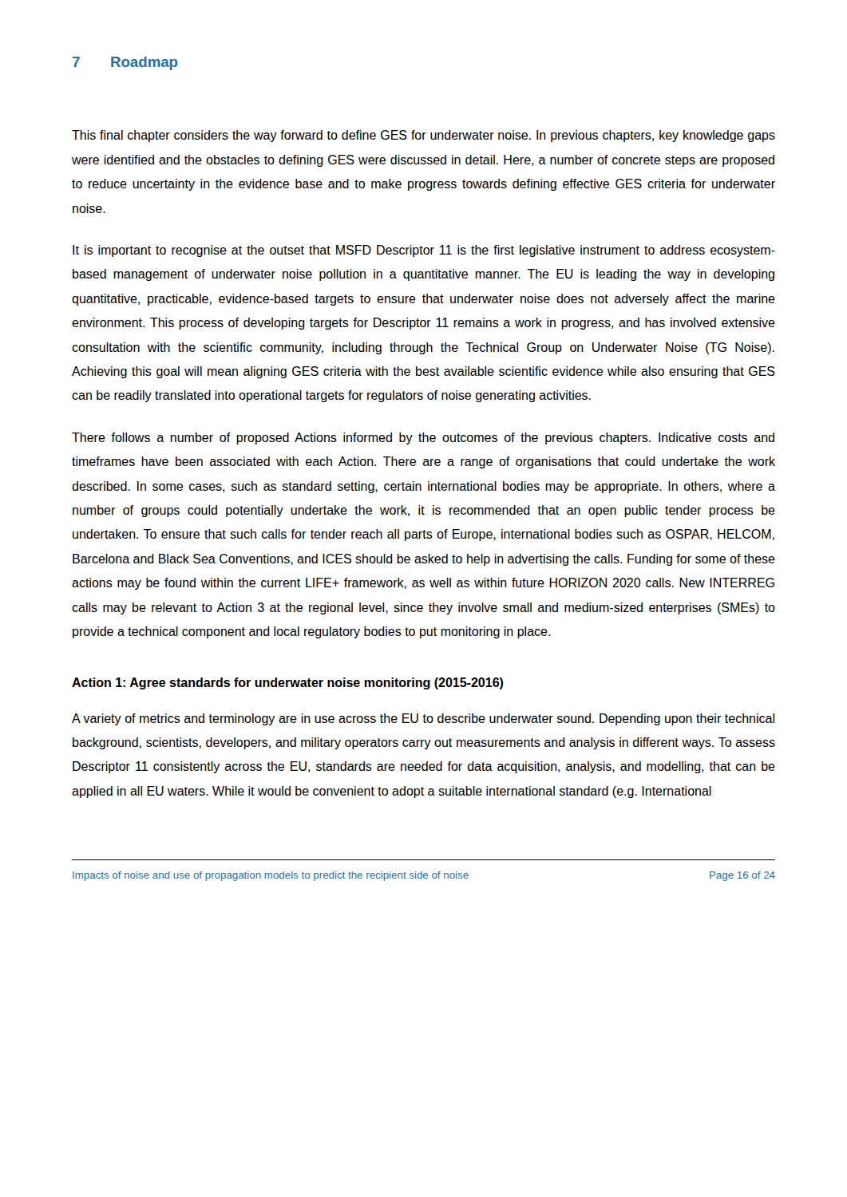7 Roadmap
This final chapter considers the way forward to define GES for underwater noise. In previous chapters, key knowledge gaps were identified and the obstacles to defining GES were discussed in detail. Here, a number of concrete steps are proposed to reduce uncertainty in the evidence base and to make progress towards defining effective GES criteria for underwater noise.
It is important to recognise at the outset that MSFD Descriptor 11 is the first legislative instrument to address ecosystem-based management of underwater noise pollution in a quantitative manner. The EU is leading the way in developing quantitative, practicable, evidence-based targets to ensure that underwater noise does not adversely affect the marine environment. This process of developing targets for Descriptor 11 remains a work in progress, and has involved extensive consultation with the scientific community, including through the Technical Group on Underwater Noise (TG Noise). Achieving this goal will mean aligning GES criteria with the best available scientific evidence while also ensuring that GES can be readily translated into operational targets for regulators of noise generating activities.
There follows a number of proposed Actions informed by the outcomes of the previous chapters. Indicative costs and timeframes have been associated with each Action. There are a range of organisations that could undertake the work described. In some cases, such as standard setting, certain international bodies may be appropriate. In others, where a number of groups could potentially undertake the work, it is recommended that an open public tender process be undertaken. To ensure that such calls for tender reach all parts of Europe, international bodies such as OSPAR, HELCOM, Barcelona and Black Sea Conventions, and ICES should be asked to help in advertising the calls. Funding for some of these actions may be found within the current LIFE+ framework, as well as within future HORIZON 2020 calls. New INTERREG calls may be relevant to Action 3 at the regional level, since they involve small and medium-sized enterprises (SMEs) to provide a technical component and local regulatory bodies to put monitoring in place.
Action 1: Agree standards for underwater noise monitoring (2015-2016)
A variety of metrics and terminology are in use across the EU to describe underwater sound. Depending upon their technical background, scientists, developers, and military operators carry out measurements and analysis in different ways. To assess Descriptor 11 consistently across the EU, standards are needed for data acquisition, analysis, and modelling, that can be applied in all EU waters. While it would be convenient to adopt a suitable international standard (e.g. International
Impacts of noise and use of propagation models to predict the recipient side of noise Page 16 of 24